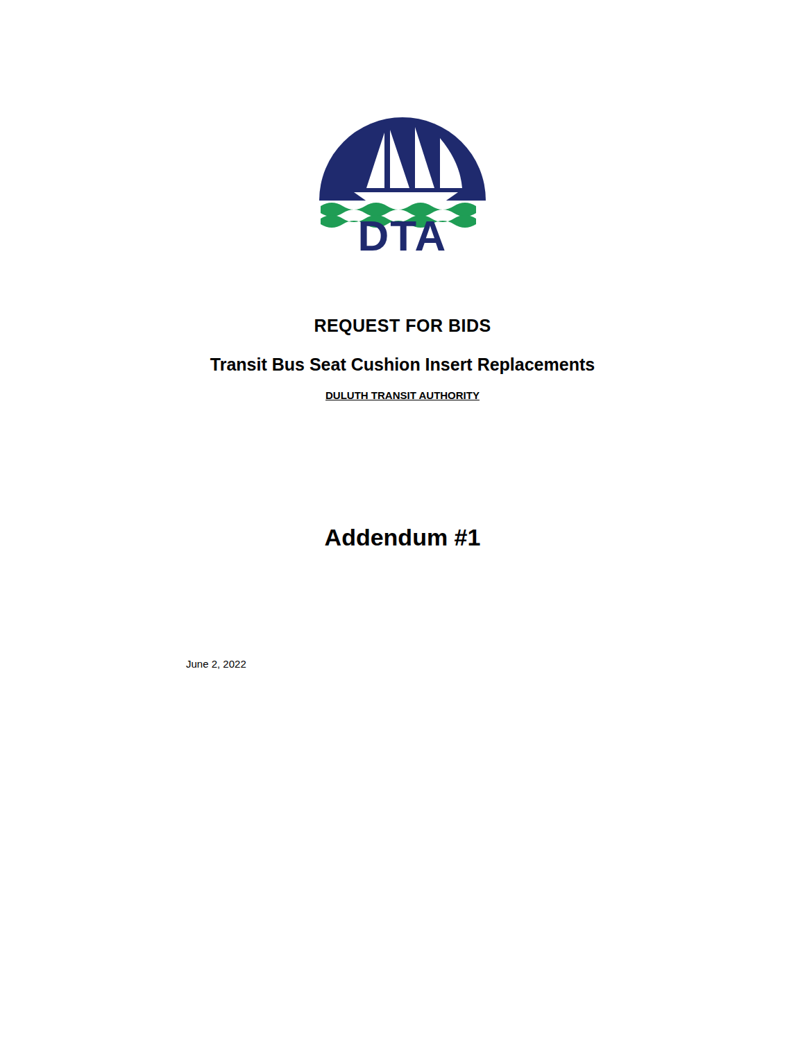Duluth Transit Authority (DTA) logo DTA
REQUEST FOR BIDS
Transit Bus Seat Cushion Insert Replacements
DULUTH TRANSIT AUTHORITY
Addendum #1
June 2, 2022